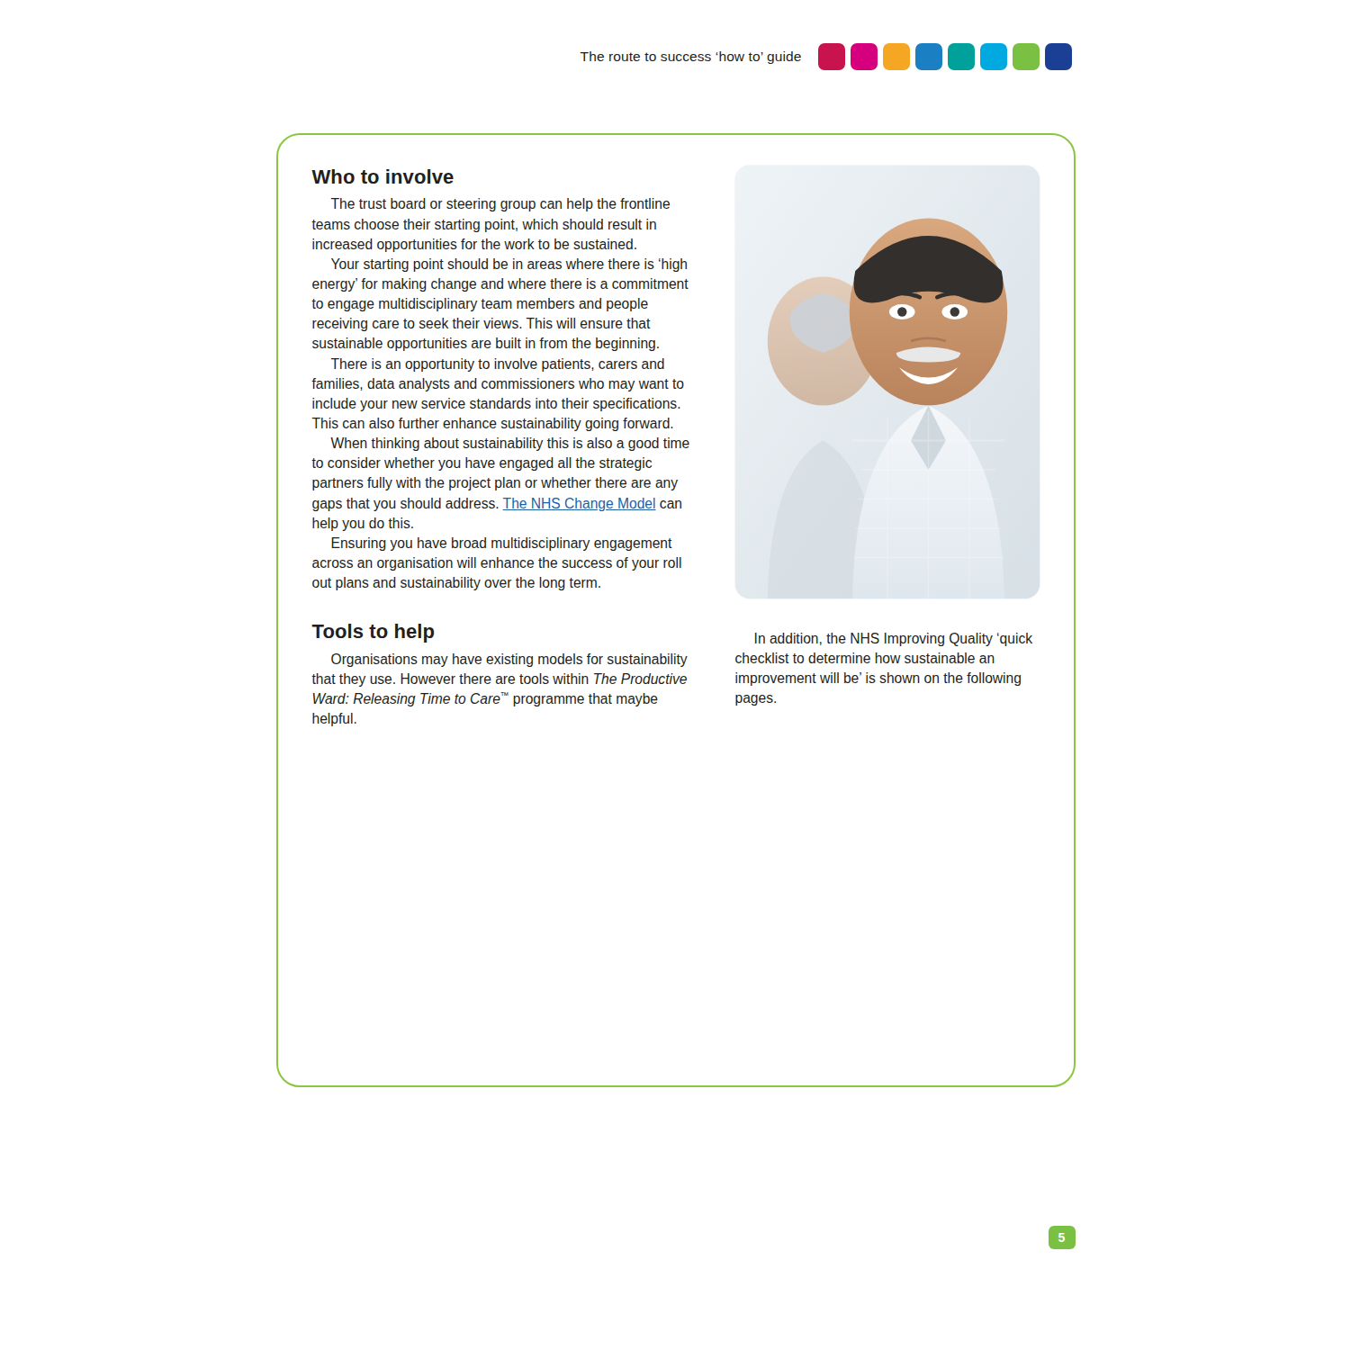The route to success ‘how to’ guide
Who to involve
The trust board or steering group can help the frontline teams choose their starting point, which should result in increased opportunities for the work to be sustained.
Your starting point should be in areas where there is ‘high energy’ for making change and where there is a commitment to engage multidisciplinary team members and people receiving care to seek their views. This will ensure that sustainable opportunities are built in from the beginning.
There is an opportunity to involve patients, carers and families, data analysts and commissioners who may want to include your new service standards into their specifications. This can also further enhance sustainability going forward.
When thinking about sustainability this is also a good time to consider whether you have engaged all the strategic partners fully with the project plan or whether there are any gaps that you should address. The NHS Change Model can help you do this.
Ensuring you have broad multidisciplinary engagement across an organisation will enhance the success of your roll out plans and sustainability over the long term.
Tools to help
Organisations may have existing models for sustainability that they use. However there are tools within The Productive Ward: Releasing Time to Care™ programme that maybe helpful.
In addition, the NHS Improving Quality ‘quick checklist to determine how sustainable an improvement will be’ is shown on the following pages.
5